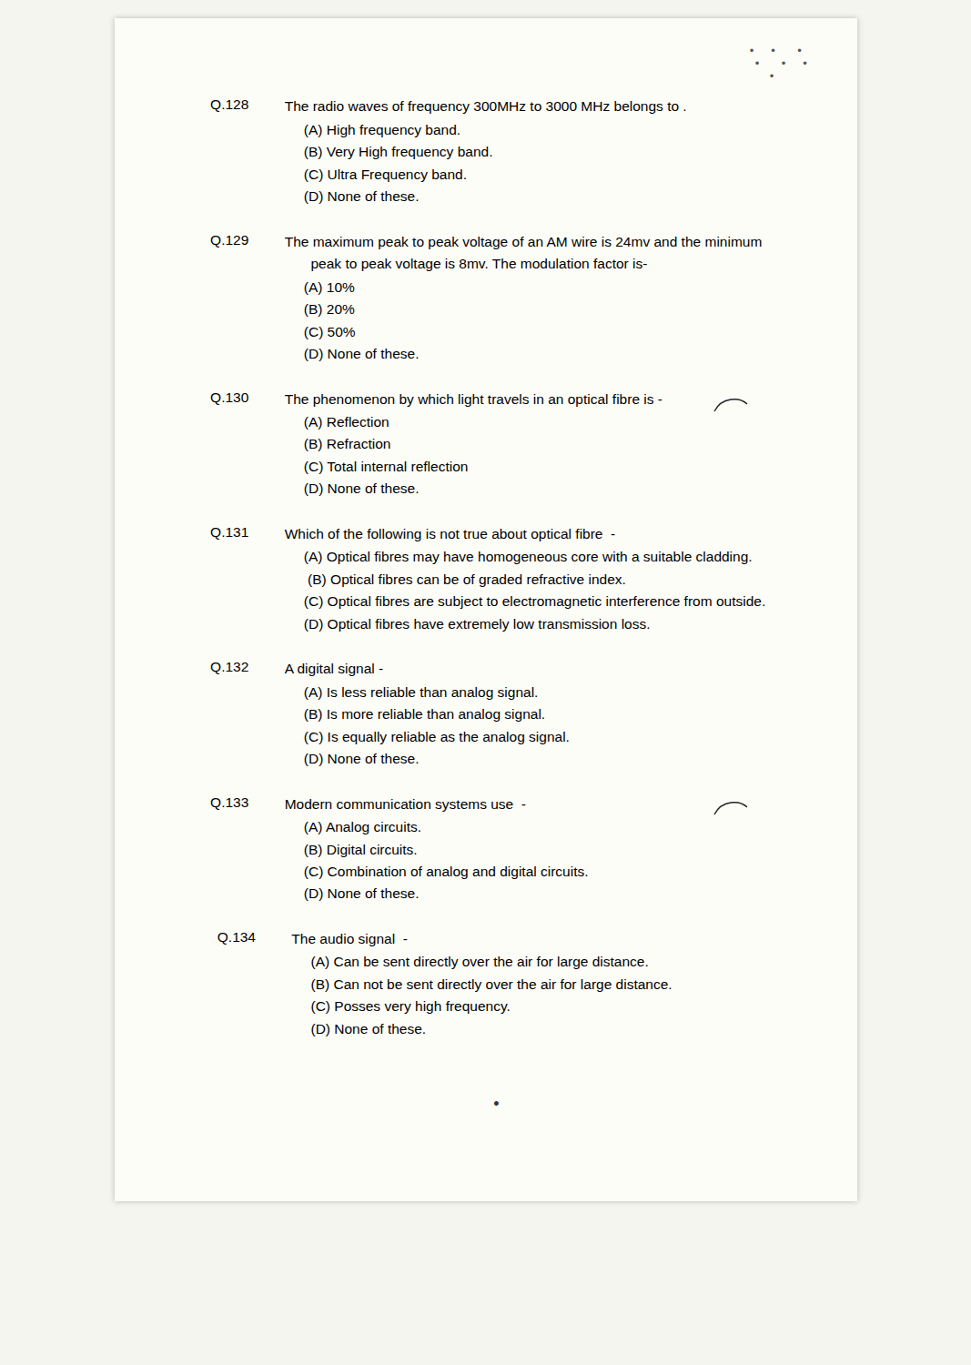• • • • • • •
Q.128
The radio waves of frequency 300MHz to 3000 MHz belongs to .
(A) High frequency band.
(B) Very High frequency band.
(C) Ultra Frequency band.
(D) None of these.
Q.129
The maximum peak to peak voltage of an AM wire is 24mv and the minimum
peak to peak voltage is 8mv. The modulation factor is-
(A) 10%
(B) 20%
(C) 50%
(D) None of these.
Q.130
The phenomenon by which light travels in an optical fibre is -
(A) Reflection
(B) Refraction
(C) Total internal reflection
(D) None of these.
Q.131
Which of the following is not true about optical fibre -
(A) Optical fibres may have homogeneous core with a suitable cladding.
(B) Optical fibres can be of graded refractive index.
(C) Optical fibres are subject to electromagnetic interference from outside.
(D) Optical fibres have extremely low transmission loss.
Q.132
A digital signal -
(A) Is less reliable than analog signal.
(B) Is more reliable than analog signal.
(C) Is equally reliable as the analog signal.
(D) None of these.
Q.133
Modern communication systems use -
(A) Analog circuits.
(B) Digital circuits.
(C) Combination of analog and digital circuits.
(D) None of these.
Q.134
The audio signal -
(A) Can be sent directly over the air for large distance.
(B) Can not be sent directly over the air for large distance.
(C) Posses very high frequency.
(D) None of these.
•